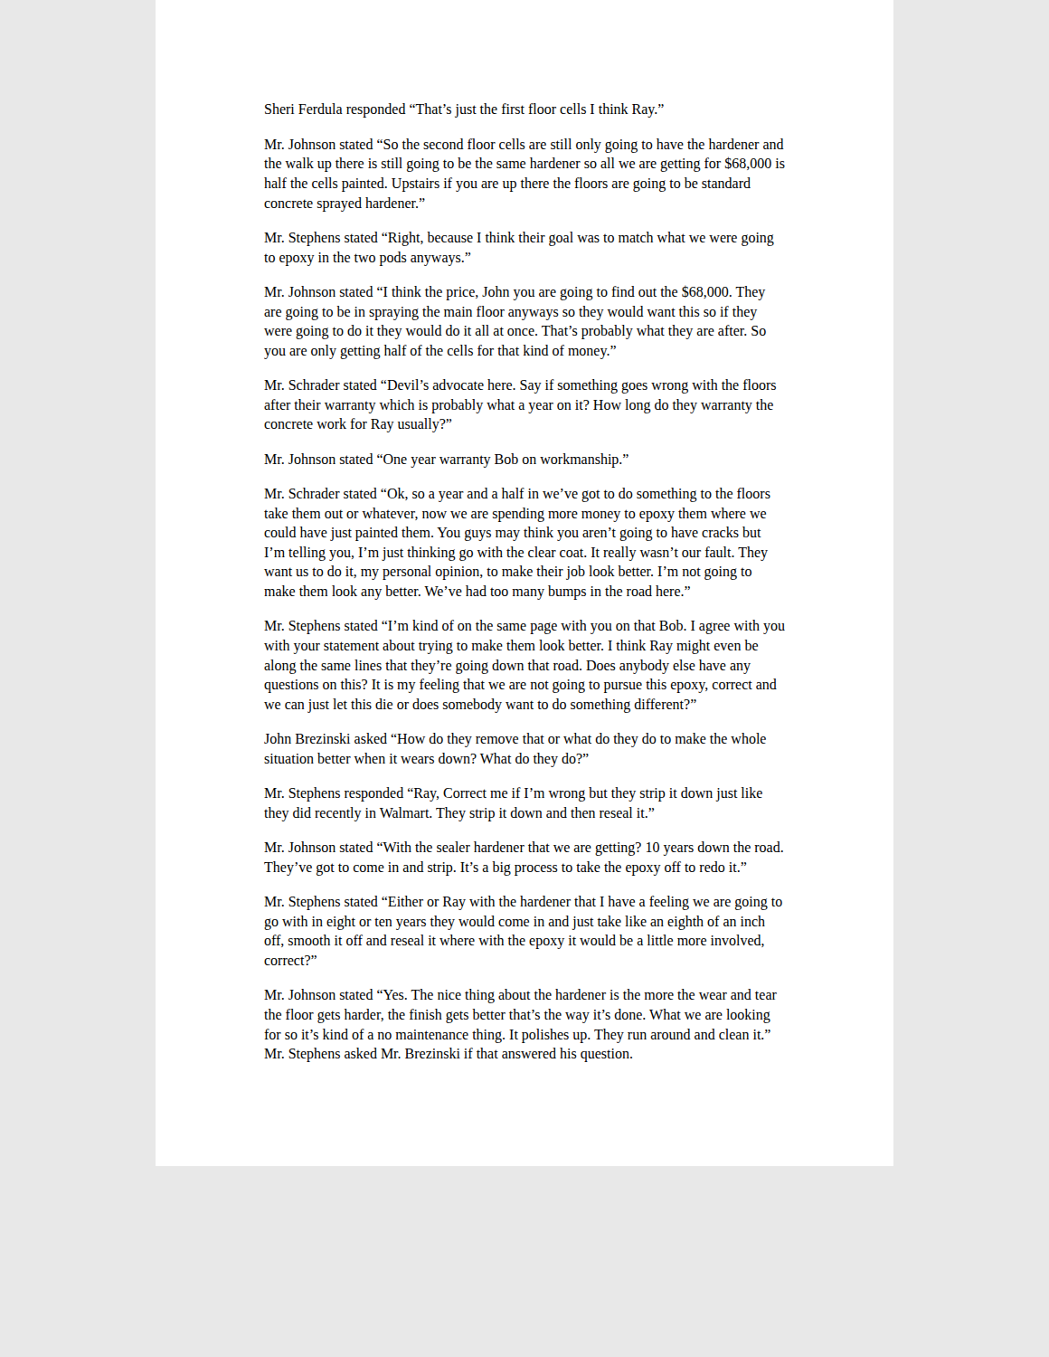Sheri Ferdula responded “That’s just the first floor cells I think Ray.”
Mr. Johnson stated “So the second floor cells are still only going to have the hardener and the walk up there is still going to be the same hardener so all we are getting for $68,000 is half the cells painted. Upstairs if you are up there the floors are going to be standard concrete sprayed hardener.”
Mr. Stephens stated “Right, because I think their goal was to match what we were going to epoxy in the two pods anyways.”
Mr. Johnson stated “I think the price, John you are going to find out the $68,000. They are going to be in spraying the main floor anyways so they would want this so if they were going to do it they would do it all at once. That’s probably what they are after. So you are only getting half of the cells for that kind of money.”
Mr. Schrader stated “Devil’s advocate here. Say if something goes wrong with the floors after their warranty which is probably what a year on it? How long do they warranty the concrete work for Ray usually?”
Mr. Johnson stated “One year warranty Bob on workmanship.”
Mr. Schrader stated “Ok, so a year and a half in we’ve got to do something to the floors take them out or whatever, now we are spending more money to epoxy them where we could have just painted them. You guys may think you aren’t going to have cracks but I’m telling you, I’m just thinking go with the clear coat. It really wasn’t our fault. They want us to do it, my personal opinion, to make their job look better. I’m not going to make them look any better. We’ve had too many bumps in the road here.”
Mr. Stephens stated “I’m kind of on the same page with you on that Bob. I agree with you with your statement about trying to make them look better. I think Ray might even be along the same lines that they’re going down that road. Does anybody else have any questions on this? It is my feeling that we are not going to pursue this epoxy, correct and we can just let this die or does somebody want to do something different?”
John Brezinski asked “How do they remove that or what do they do to make the whole situation better when it wears down? What do they do?”
Mr. Stephens responded “Ray, Correct me if I’m wrong but they strip it down just like they did recently in Walmart. They strip it down and then reseal it.”
Mr. Johnson stated “With the sealer hardener that we are getting? 10 years down the road. They’ve got to come in and strip. It’s a big process to take the epoxy off to redo it.”
Mr. Stephens stated “Either or Ray with the hardener that I have a feeling we are going to go with in eight or ten years they would come in and just take like an eighth of an inch off, smooth it off and reseal it where with the epoxy it would be a little more involved, correct?”
Mr. Johnson stated “Yes. The nice thing about the hardener is the more the wear and tear the floor gets harder, the finish gets better that’s the way it’s done. What we are looking for so it’s kind of a no maintenance thing. It polishes up. They run around and clean it.”
Mr. Stephens asked Mr. Brezinski if that answered his question.